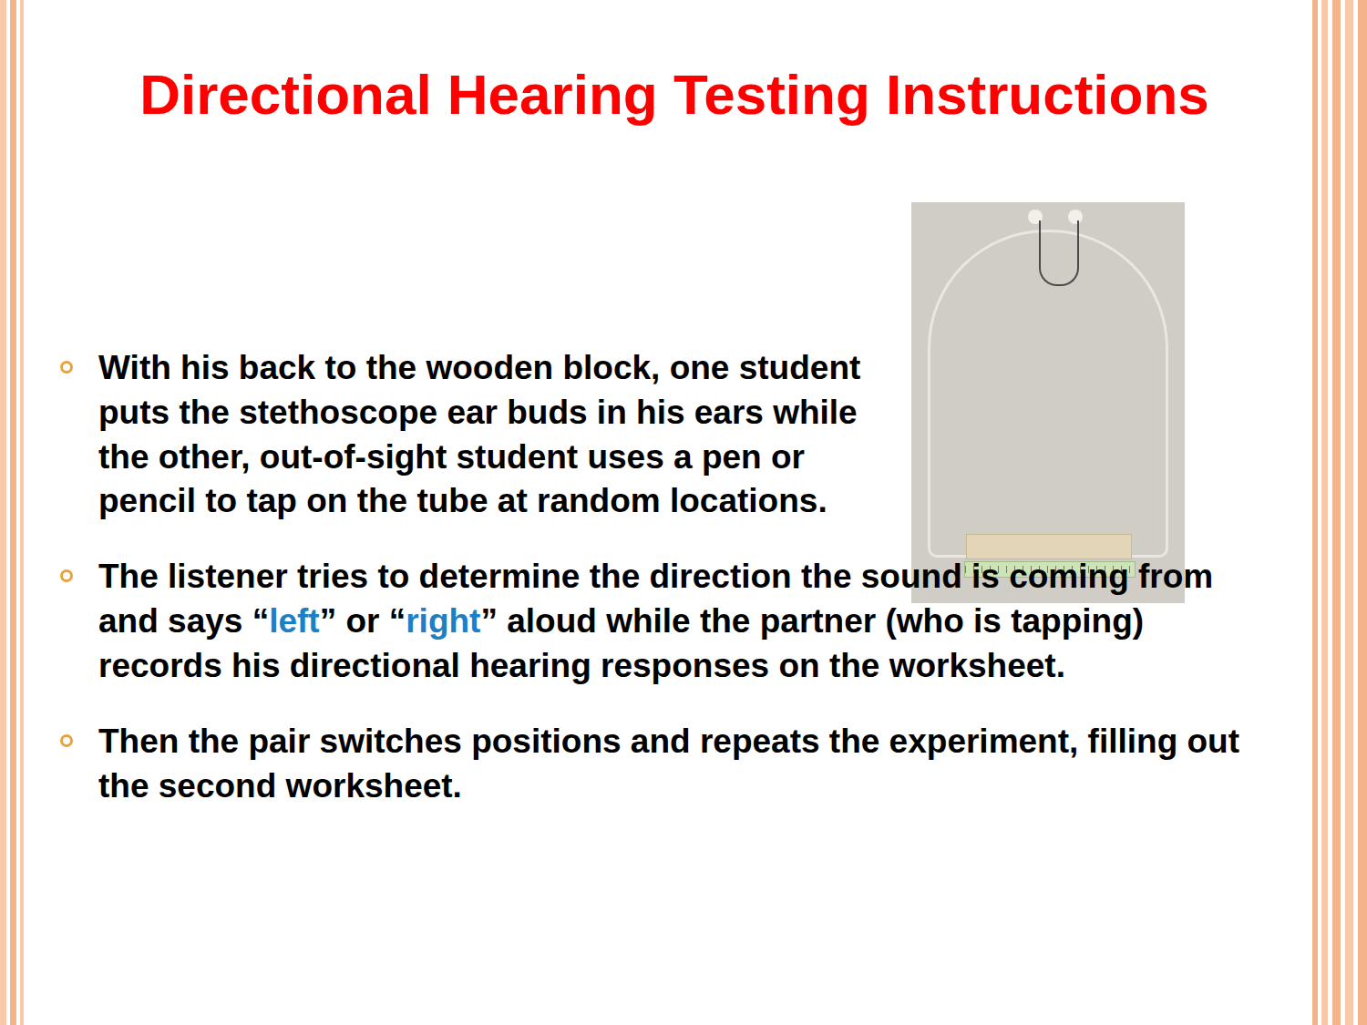Directional Hearing Testing Instructions
With his back to the wooden block, one student puts the stethoscope ear buds in his ears while the other, out-of-sight student uses a pen or pencil to tap on the tube at random locations.
The listener tries to determine the direction the sound is coming from and says “left” or “right” aloud while the partner (who is tapping) records his directional hearing responses on the worksheet.
Then the pair switches positions and repeats the experiment, filling out the second worksheet.